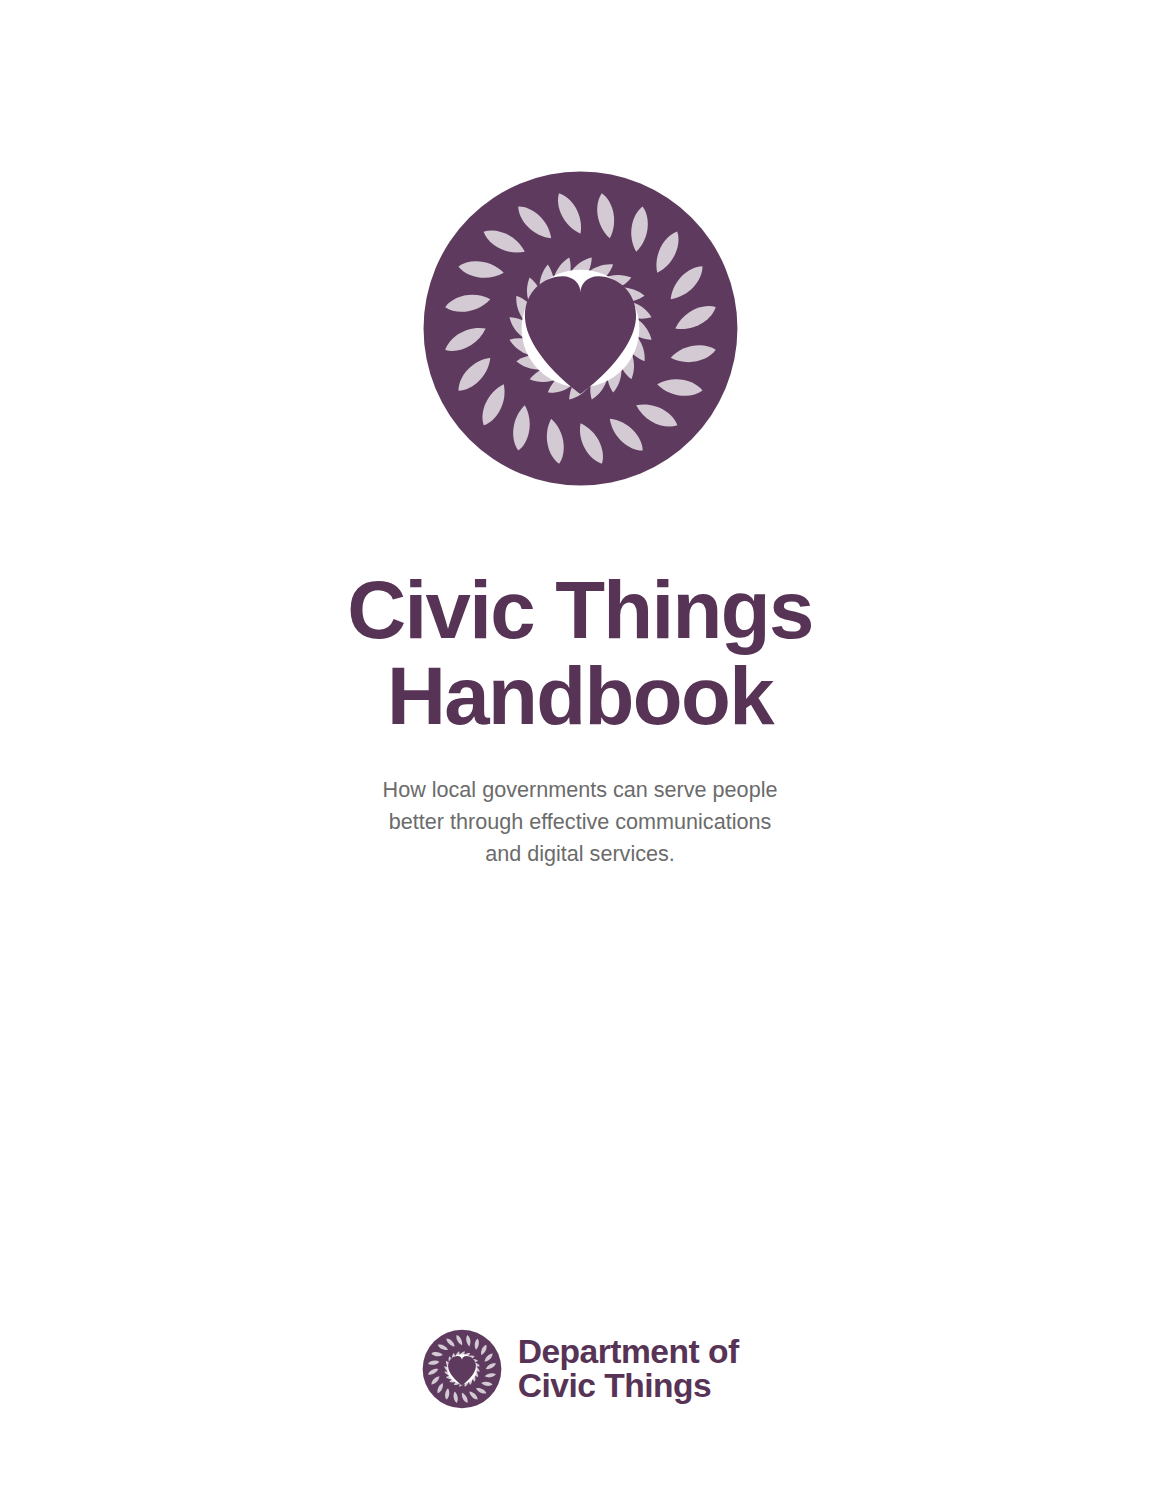Civic Things Handbook
How local governments can serve people better through effective communications and digital services.
Department of
Civic Things